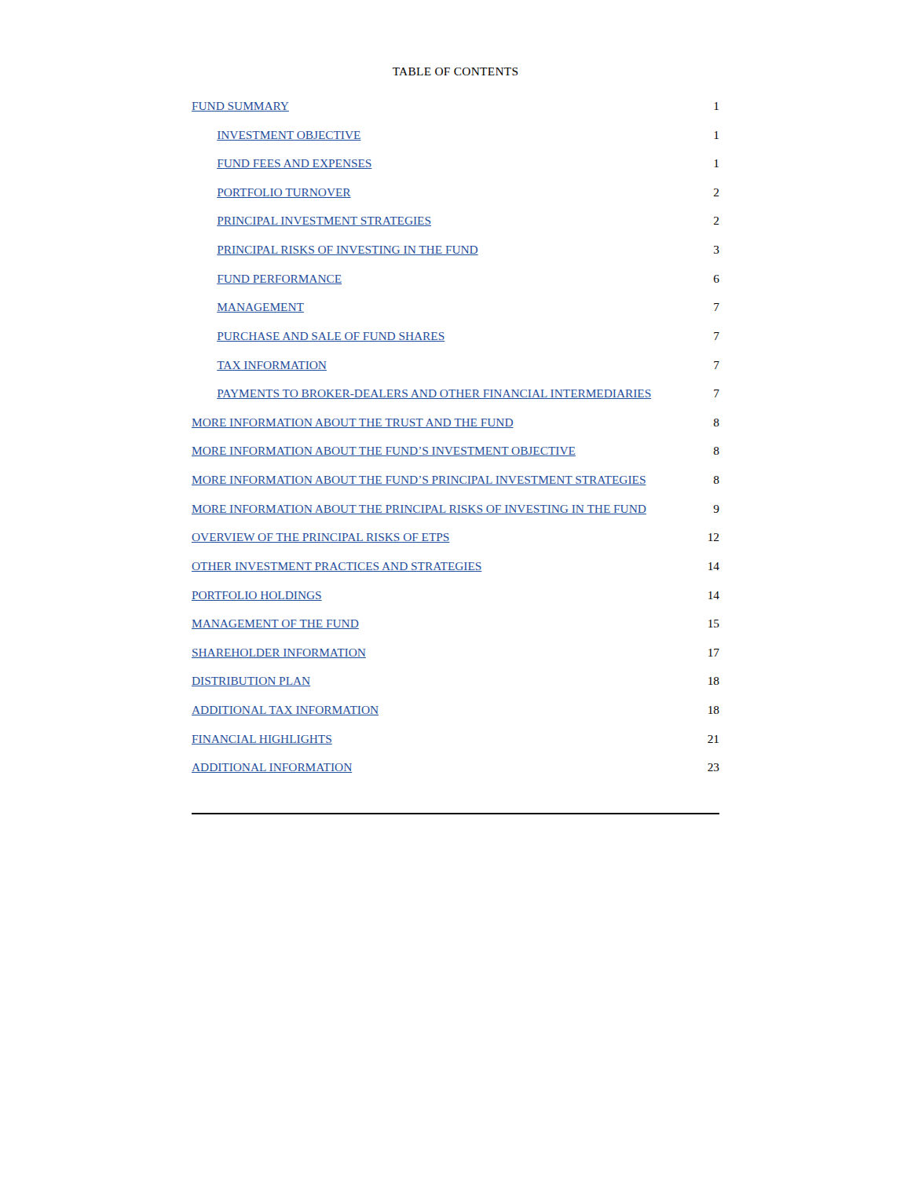TABLE OF CONTENTS
| FUND SUMMARY | 1 |
| INVESTMENT OBJECTIVE | 1 |
| FUND FEES AND EXPENSES | 1 |
| PORTFOLIO TURNOVER | 2 |
| PRINCIPAL INVESTMENT STRATEGIES | 2 |
| PRINCIPAL RISKS OF INVESTING IN THE FUND | 3 |
| FUND PERFORMANCE | 6 |
| MANAGEMENT | 7 |
| PURCHASE AND SALE OF FUND SHARES | 7 |
| TAX INFORMATION | 7 |
| PAYMENTS TO BROKER-DEALERS AND OTHER FINANCIAL INTERMEDIARIES | 7 |
| MORE INFORMATION ABOUT THE TRUST AND THE FUND | 8 |
| MORE INFORMATION ABOUT THE FUND’S INVESTMENT OBJECTIVE | 8 |
| MORE INFORMATION ABOUT THE FUND’S PRINCIPAL INVESTMENT STRATEGIES | 8 |
| MORE INFORMATION ABOUT THE PRINCIPAL RISKS OF INVESTING IN THE FUND | 9 |
| OVERVIEW OF THE PRINCIPAL RISKS OF ETPS | 12 |
| OTHER INVESTMENT PRACTICES AND STRATEGIES | 14 |
| PORTFOLIO HOLDINGS | 14 |
| MANAGEMENT OF THE FUND | 15 |
| SHAREHOLDER INFORMATION | 17 |
| DISTRIBUTION PLAN | 18 |
| ADDITIONAL TAX INFORMATION | 18 |
| FINANCIAL HIGHLIGHTS | 21 |
| ADDITIONAL INFORMATION | 23 |